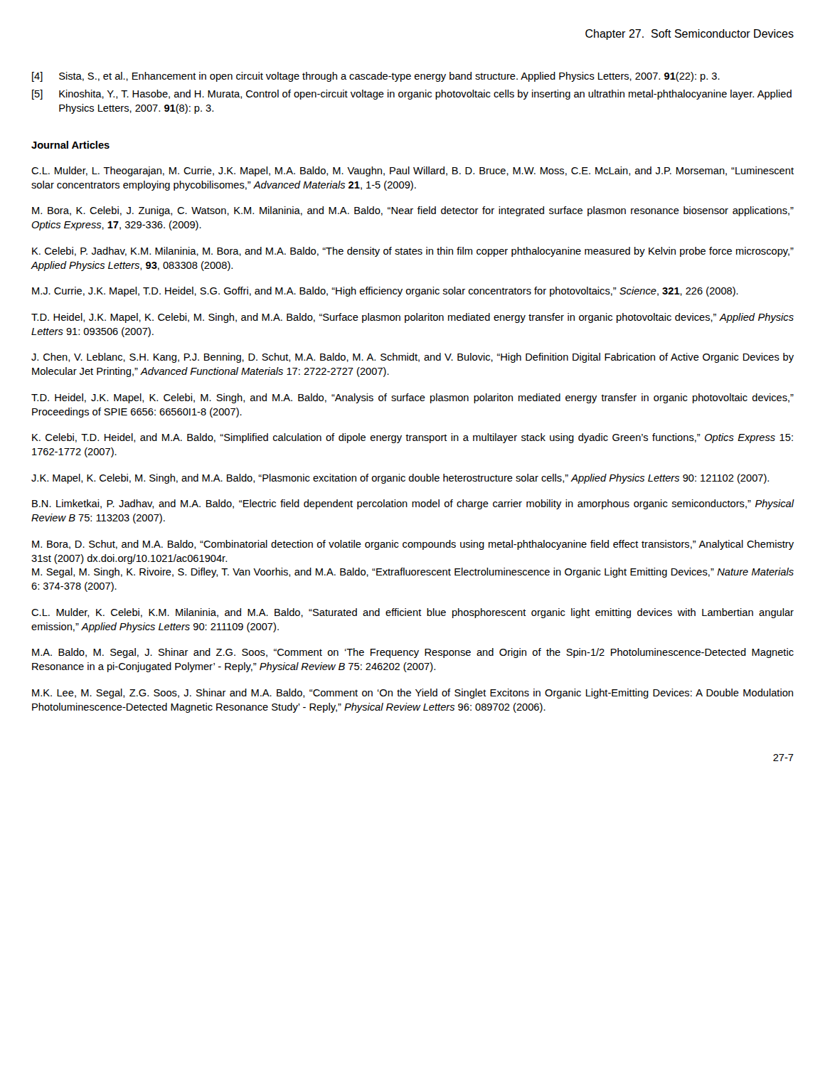Chapter 27. Soft Semiconductor Devices
[4] Sista, S., et al., Enhancement in open circuit voltage through a cascade-type energy band structure. Applied Physics Letters, 2007. 91(22): p. 3.
[5] Kinoshita, Y., T. Hasobe, and H. Murata, Control of open-circuit voltage in organic photovoltaic cells by inserting an ultrathin metal-phthalocyanine layer. Applied Physics Letters, 2007. 91(8): p. 3.
Journal Articles
C.L. Mulder, L. Theogarajan, M. Currie, J.K. Mapel, M.A. Baldo, M. Vaughn, Paul Willard, B. D. Bruce, M.W. Moss, C.E. McLain, and J.P. Morseman, “Luminescent solar concentrators employing phycobilisomes,” Advanced Materials 21, 1-5 (2009).
M. Bora, K. Celebi, J. Zuniga, C. Watson, K.M. Milaninia, and M.A. Baldo, “Near field detector for integrated surface plasmon resonance biosensor applications,” Optics Express, 17, 329-336. (2009).
K. Celebi, P. Jadhav, K.M. Milaninia, M. Bora, and M.A. Baldo, “The density of states in thin film copper phthalocyanine measured by Kelvin probe force microscopy,” Applied Physics Letters, 93, 083308 (2008).
M.J. Currie, J.K. Mapel, T.D. Heidel, S.G. Goffri, and M.A. Baldo, “High efficiency organic solar concentrators for photovoltaics,” Science, 321, 226 (2008).
T.D. Heidel, J.K. Mapel, K. Celebi, M. Singh, and M.A. Baldo, “Surface plasmon polariton mediated energy transfer in organic photovoltaic devices,” Applied Physics Letters 91: 093506 (2007).
J. Chen, V. Leblanc, S.H. Kang, P.J. Benning, D. Schut, M.A. Baldo, M. A. Schmidt, and V. Bulovic, “High Definition Digital Fabrication of Active Organic Devices by Molecular Jet Printing,” Advanced Functional Materials 17: 2722-2727 (2007).
T.D. Heidel, J.K. Mapel, K. Celebi, M. Singh, and M.A. Baldo, “Analysis of surface plasmon polariton mediated energy transfer in organic photovoltaic devices,” Proceedings of SPIE 6656: 66560I1-8 (2007).
K. Celebi, T.D. Heidel, and M.A. Baldo, “Simplified calculation of dipole energy transport in a multilayer stack using dyadic Green’s functions,” Optics Express 15: 1762-1772 (2007).
J.K. Mapel, K. Celebi, M. Singh, and M.A. Baldo, “Plasmonic excitation of organic double heterostructure solar cells,” Applied Physics Letters 90: 121102 (2007).
B.N. Limketkai, P. Jadhav, and M.A. Baldo, “Electric field dependent percolation model of charge carrier mobility in amorphous organic semiconductors,” Physical Review B 75: 113203 (2007).
M. Bora, D. Schut, and M.A. Baldo, “Combinatorial detection of volatile organic compounds using metal-phthalocyanine field effect transistors,” Analytical Chemistry 31st (2007) dx.doi.org/10.1021/ac061904r.
M. Segal, M. Singh, K. Rivoire, S. Difley, T. Van Voorhis, and M.A. Baldo, “Extrafluorescent Electroluminescence in Organic Light Emitting Devices,” Nature Materials 6: 374-378 (2007).
C.L. Mulder, K. Celebi, K.M. Milaninia, and M.A. Baldo, “Saturated and efficient blue phosphorescent organic light emitting devices with Lambertian angular emission,” Applied Physics Letters 90: 211109 (2007).
M.A. Baldo, M. Segal, J. Shinar and Z.G. Soos, “Comment on ‘The Frequency Response and Origin of the Spin-1/2 Photoluminescence-Detected Magnetic Resonance in a pi-Conjugated Polymer’ - Reply,” Physical Review B 75: 246202 (2007).
M.K. Lee, M. Segal, Z.G. Soos, J. Shinar and M.A. Baldo, “Comment on ‘On the Yield of Singlet Excitons in Organic Light-Emitting Devices: A Double Modulation Photoluminescence-Detected Magnetic Resonance Study’ - Reply,” Physical Review Letters 96: 089702 (2006).
27-7